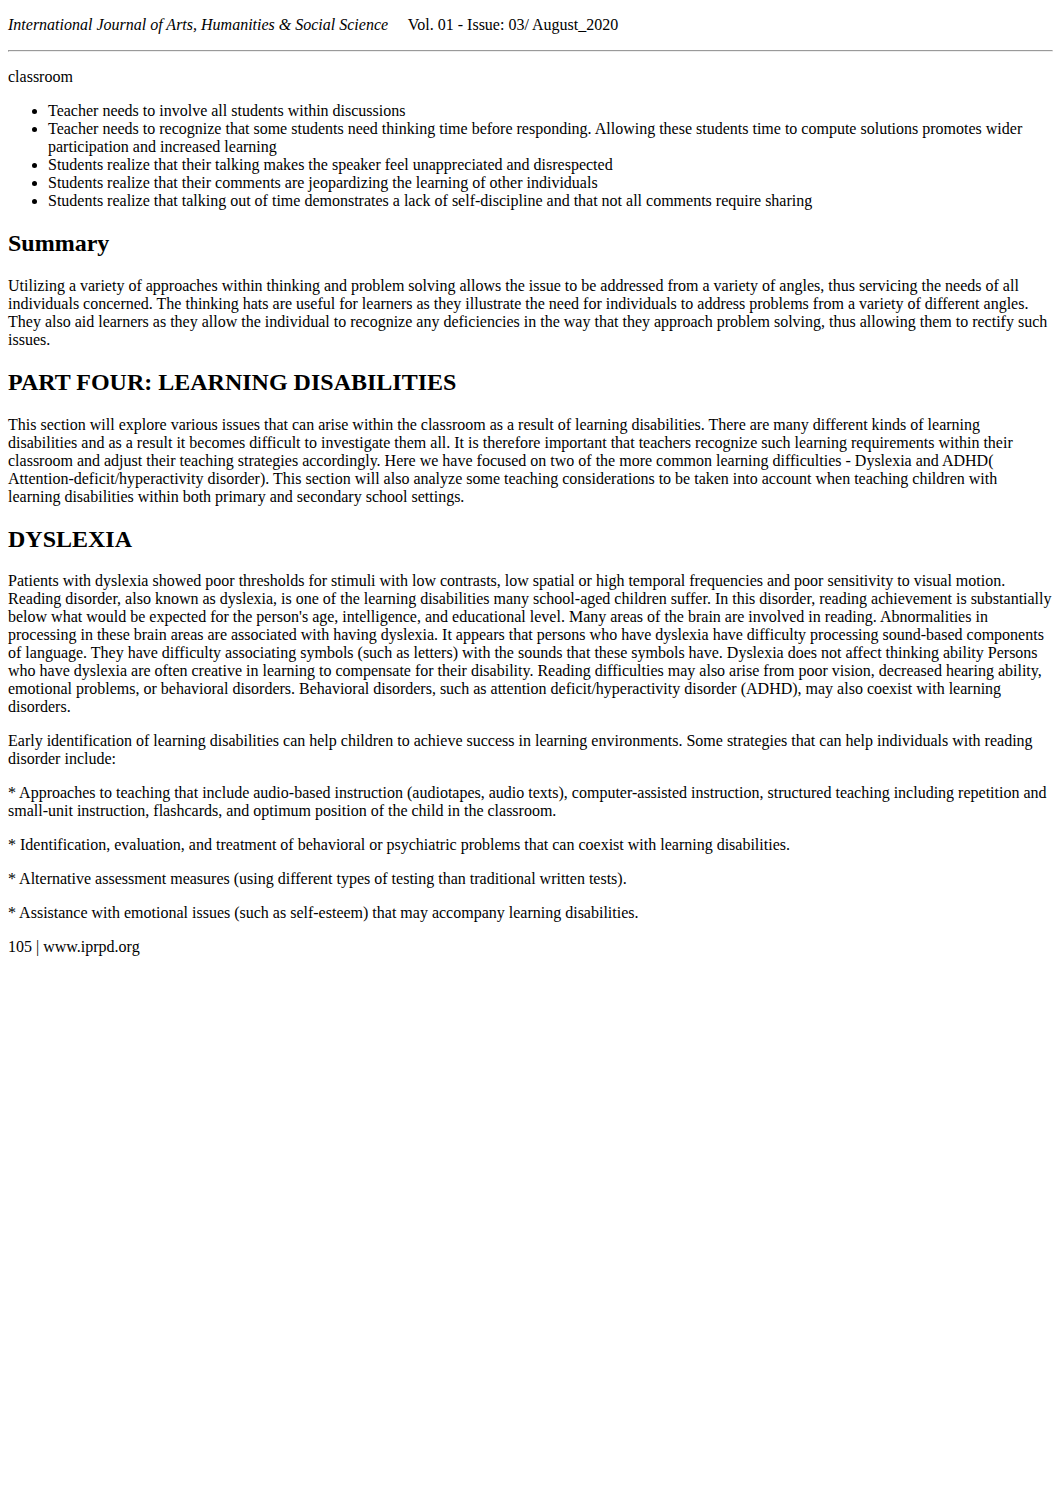International Journal of Arts, Humanities & Social Science Vol. 01 - Issue: 03/ August_2020
classroom
Teacher needs to involve all students within discussions
Teacher needs to recognize that some students need thinking time before responding. Allowing these students time to compute solutions promotes wider participation and increased learning
Students realize that their talking makes the speaker feel unappreciated and disrespected
Students realize that their comments are jeopardizing the learning of other individuals
Students realize that talking out of time demonstrates a lack of self-discipline and that not all comments require sharing
Summary
Utilizing a variety of approaches within thinking and problem solving allows the issue to be addressed from a variety of angles, thus servicing the needs of all individuals concerned. The thinking hats are useful for learners as they illustrate the need for individuals to address problems from a variety of different angles. They also aid learners as they allow the individual to recognize any deficiencies in the way that they approach problem solving, thus allowing them to rectify such issues.
PART FOUR: LEARNING DISABILITIES
This section will explore various issues that can arise within the classroom as a result of learning disabilities. There are many different kinds of learning disabilities and as a result it becomes difficult to investigate them all. It is therefore important that teachers recognize such learning requirements within their classroom and adjust their teaching strategies accordingly. Here we have focused on two of the more common learning difficulties - Dyslexia and ADHD( Attention-deficit/hyperactivity disorder). This section will also analyze some teaching considerations to be taken into account when teaching children with learning disabilities within both primary and secondary school settings.
DYSLEXIA
Patients with dyslexia showed poor thresholds for stimuli with low contrasts, low spatial or high temporal frequencies and poor sensitivity to visual motion. Reading disorder, also known as dyslexia, is one of the learning disabilities many school-aged children suffer. In this disorder, reading achievement is substantially below what would be expected for the person's age, intelligence, and educational level. Many areas of the brain are involved in reading. Abnormalities in processing in these brain areas are associated with having dyslexia. It appears that persons who have dyslexia have difficulty processing sound-based components of language. They have difficulty associating symbols (such as letters) with the sounds that these symbols have. Dyslexia does not affect thinking ability Persons who have dyslexia are often creative in learning to compensate for their disability. Reading difficulties may also arise from poor vision, decreased hearing ability, emotional problems, or behavioral disorders. Behavioral disorders, such as attention deficit/hyperactivity disorder (ADHD), may also coexist with learning disorders.
Early identification of learning disabilities can help children to achieve success in learning environments. Some strategies that can help individuals with reading disorder include:
* Approaches to teaching that include audio-based instruction (audiotapes, audio texts), computer-assisted instruction, structured teaching including repetition and small-unit instruction, flashcards, and optimum position of the child in the classroom.
* Identification, evaluation, and treatment of behavioral or psychiatric problems that can coexist with learning disabilities.
* Alternative assessment measures (using different types of testing than traditional written tests).
* Assistance with emotional issues (such as self-esteem) that may accompany learning disabilities.
105 | www.iprpd.org